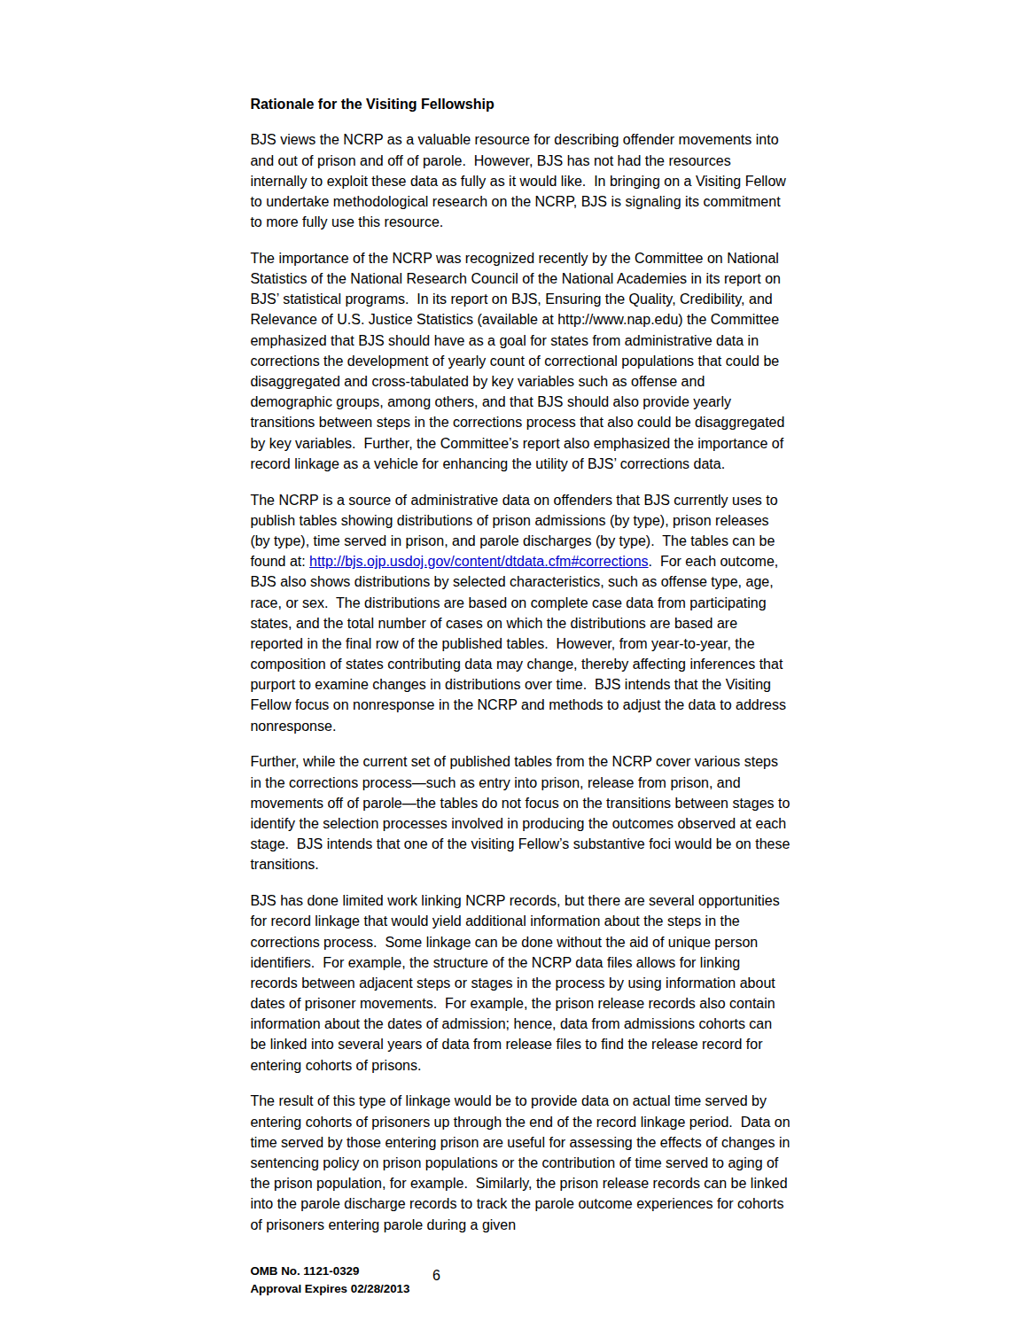Rationale for the Visiting Fellowship
BJS views the NCRP as a valuable resource for describing offender movements into and out of prison and off of parole. However, BJS has not had the resources internally to exploit these data as fully as it would like. In bringing on a Visiting Fellow to undertake methodological research on the NCRP, BJS is signaling its commitment to more fully use this resource.
The importance of the NCRP was recognized recently by the Committee on National Statistics of the National Research Council of the National Academies in its report on BJS’ statistical programs. In its report on BJS, Ensuring the Quality, Credibility, and Relevance of U.S. Justice Statistics (available at http://www.nap.edu) the Committee emphasized that BJS should have as a goal for states from administrative data in corrections the development of yearly count of correctional populations that could be disaggregated and cross-tabulated by key variables such as offense and demographic groups, among others, and that BJS should also provide yearly transitions between steps in the corrections process that also could be disaggregated by key variables. Further, the Committee’s report also emphasized the importance of record linkage as a vehicle for enhancing the utility of BJS’ corrections data.
The NCRP is a source of administrative data on offenders that BJS currently uses to publish tables showing distributions of prison admissions (by type), prison releases (by type), time served in prison, and parole discharges (by type). The tables can be found at: http://bjs.ojp.usdoj.gov/content/dtdata.cfm#corrections. For each outcome, BJS also shows distributions by selected characteristics, such as offense type, age, race, or sex. The distributions are based on complete case data from participating states, and the total number of cases on which the distributions are based are reported in the final row of the published tables. However, from year-to-year, the composition of states contributing data may change, thereby affecting inferences that purport to examine changes in distributions over time. BJS intends that the Visiting Fellow focus on nonresponse in the NCRP and methods to adjust the data to address nonresponse.
Further, while the current set of published tables from the NCRP cover various steps in the corrections process—such as entry into prison, release from prison, and movements off of parole—the tables do not focus on the transitions between stages to identify the selection processes involved in producing the outcomes observed at each stage. BJS intends that one of the visiting Fellow’s substantive foci would be on these transitions.
BJS has done limited work linking NCRP records, but there are several opportunities for record linkage that would yield additional information about the steps in the corrections process. Some linkage can be done without the aid of unique person identifiers. For example, the structure of the NCRP data files allows for linking records between adjacent steps or stages in the process by using information about dates of prisoner movements. For example, the prison release records also contain information about the dates of admission; hence, data from admissions cohorts can be linked into several years of data from release files to find the release record for entering cohorts of prisons.
The result of this type of linkage would be to provide data on actual time served by entering cohorts of prisoners up through the end of the record linkage period. Data on time served by those entering prison are useful for assessing the effects of changes in sentencing policy on prison populations or the contribution of time served to aging of the prison population, for example. Similarly, the prison release records can be linked into the parole discharge records to track the parole outcome experiences for cohorts of prisoners entering parole during a given
OMB No. 1121-0329
Approval Expires 02/28/20136